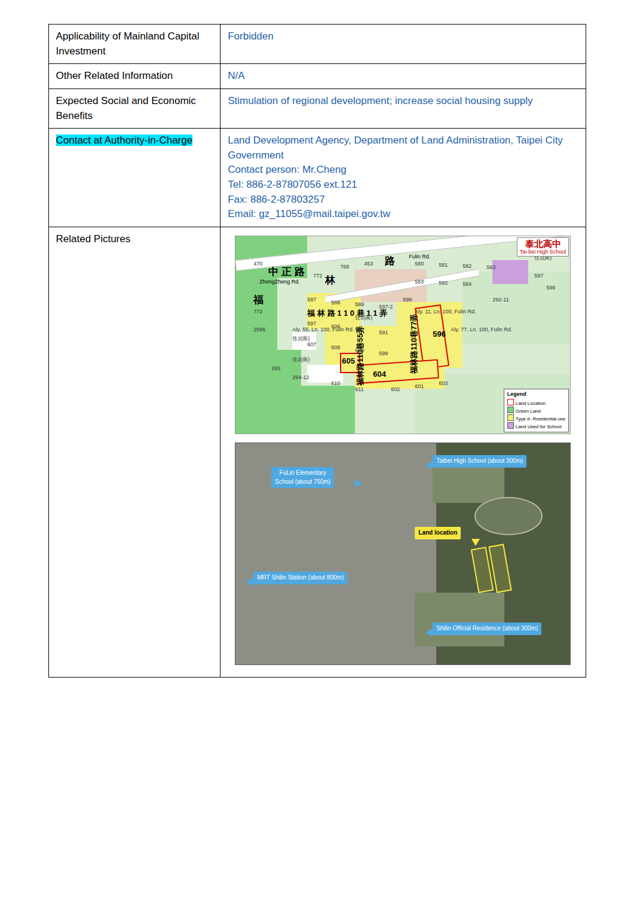| Applicability of Mainland Capital Investment | Forbidden |
| Other Related Information | N/A |
| Expected Social and Economic Benefits | Stimulation of regional development; increase social housing supply |
| Contact at Authority-in-Charge | Land Development Agency, Department of Land Administration, Taipei City Government Contact person: Mr.Cheng Tel: 886-2-87807056 ext.121 Fax: 886-2-87803257 Email: gz_11055@mail.taipei.gov.tw |
| Related Pictures | 596 605 604 中 正 路 ZhongZheng Rd. 路 林 福 Fulin Rd. 福 林 路 1 1 0 巷 1 1 弄 Aly. 55, Ln. 100, Fulin Rd. Aly. 11, Ln. 100, Fulin Rd. Aly. 77, Ln. 100, Fulin Rd. 福林路110巷77弄 福林路110巷55弄 772 768 453 455 580 581 582 583 583 592 584 597 598 292-11 587 588 589 597-2 598 597 606 590 591 607 608 609 599 住2(商) 住2(商) 住2(商) 265 294-12 610 611 602 601 603 772 2586 470 住2(商) 泰北高中 Tai-bei High School Legend Land Location Green Land Type II- Residential use Land Used for School FuLin Elementary School (about 750m) Taibei High School (about 300m) Land location MRT Shilin Station (about 800m) Shilin Official Residence (about 300m) |